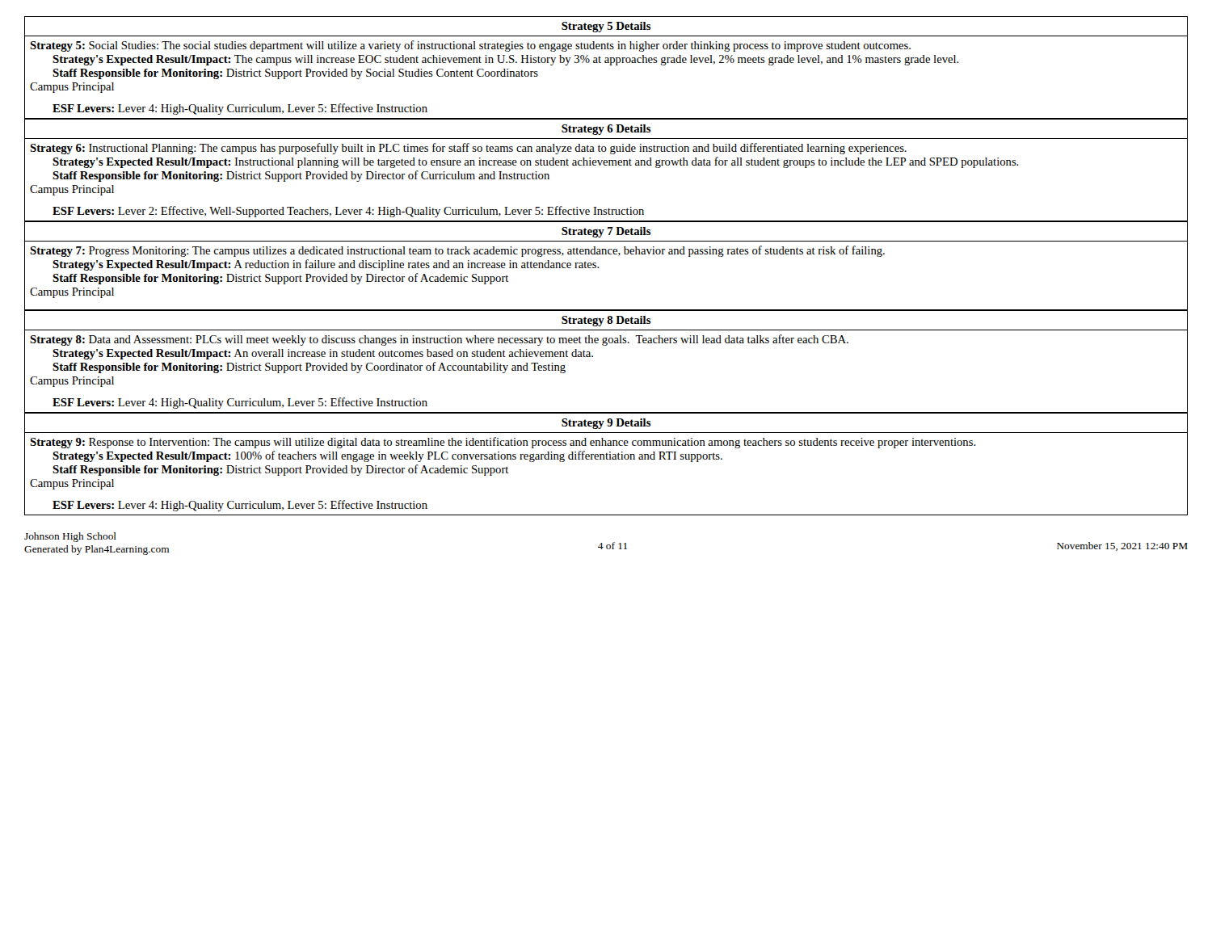| Strategy 5 Details |
| Strategy 5: Social Studies: The social studies department will utilize a variety of instructional strategies to engage students in higher order thinking process to improve student outcomes. Strategy's Expected Result/Impact: The campus will increase EOC student achievement in U.S. History by 3% at approaches grade level, 2% meets grade level, and 1% masters grade level. Staff Responsible for Monitoring: District Support Provided by Social Studies Content Coordinators Campus Principal ESF Levers: Lever 4: High-Quality Curriculum, Lever 5: Effective Instruction |
| Strategy 6 Details |
| Strategy 6: Instructional Planning: The campus has purposefully built in PLC times for staff so teams can analyze data to guide instruction and build differentiated learning experiences. Strategy's Expected Result/Impact: Instructional planning will be targeted to ensure an increase on student achievement and growth data for all student groups to include the LEP and SPED populations. Staff Responsible for Monitoring: District Support Provided by Director of Curriculum and Instruction Campus Principal ESF Levers: Lever 2: Effective, Well-Supported Teachers, Lever 4: High-Quality Curriculum, Lever 5: Effective Instruction |
| Strategy 7 Details |
| Strategy 7: Progress Monitoring: The campus utilizes a dedicated instructional team to track academic progress, attendance, behavior and passing rates of students at risk of failing. Strategy's Expected Result/Impact: A reduction in failure and discipline rates and an increase in attendance rates. Staff Responsible for Monitoring: District Support Provided by Director of Academic Support Campus Principal |
| Strategy 8 Details |
| Strategy 8: Data and Assessment: PLCs will meet weekly to discuss changes in instruction where necessary to meet the goals. Teachers will lead data talks after each CBA. Strategy's Expected Result/Impact: An overall increase in student outcomes based on student achievement data. Staff Responsible for Monitoring: District Support Provided by Coordinator of Accountability and Testing Campus Principal ESF Levers: Lever 4: High-Quality Curriculum, Lever 5: Effective Instruction |
| Strategy 9 Details |
| Strategy 9: Response to Intervention: The campus will utilize digital data to streamline the identification process and enhance communication among teachers so students receive proper interventions. Strategy's Expected Result/Impact: 100% of teachers will engage in weekly PLC conversations regarding differentiation and RTI supports. Staff Responsible for Monitoring: District Support Provided by Director of Academic Support Campus Principal ESF Levers: Lever 4: High-Quality Curriculum, Lever 5: Effective Instruction |
Johnson High School
Generated by Plan4Learning.com
4 of 11
November 15, 2021 12:40 PM